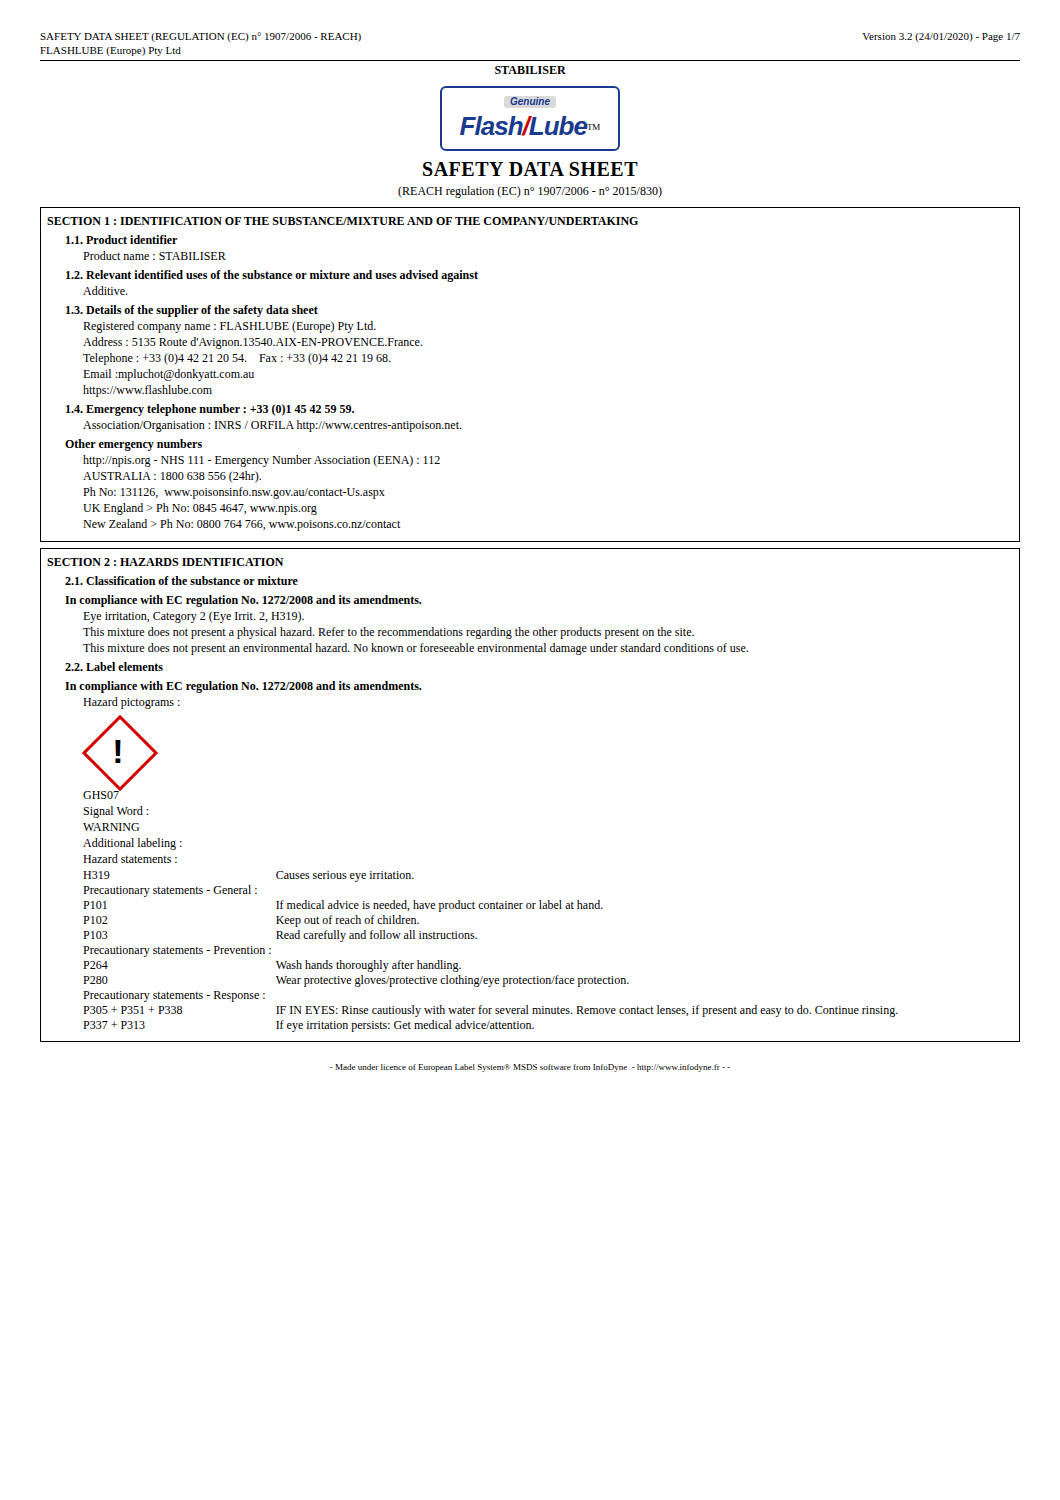SAFETY DATA SHEET (REGULATION (EC) n° 1907/2006 - REACH)
FLASHLUBE (Europe) Pty Ltd
Version 3.2 (24/01/2020) - Page 1/7
STABILISER
Genuine
Flash/Lube TM
SAFETY DATA SHEET
(REACH regulation (EC) n° 1907/2006 - n° 2015/830)
SECTION 1 : IDENTIFICATION OF THE SUBSTANCE/MIXTURE AND OF THE COMPANY/UNDERTAKING
1.1. Product identifier
Product name : STABILISER
1.2. Relevant identified uses of the substance or mixture and uses advised against
Additive.
1.3. Details of the supplier of the safety data sheet
Registered company name : FLASHLUBE (Europe) Pty Ltd.
Address : 5135 Route d'Avignon.13540.AIX-EN-PROVENCE.France.
Telephone : +33 (0)4 42 21 20 54. Fax : +33 (0)4 42 21 19 68.
Email :mpluchot@donkyatt.com.au
https://www.flashlube.com
1.4. Emergency telephone number : +33 (0)1 45 42 59 59.
Association/Organisation : INRS / ORFILA http://www.centres-antipoison.net.
Other emergency numbers
http://npis.org - NHS 111 - Emergency Number Association (EENA) : 112
AUSTRALIA : 1800 638 556 (24hr).
Ph No: 131126, www.poisonsinfo.nsw.gov.au/contact-Us.aspx
UK England > Ph No: 0845 4647, www.npis.org
New Zealand > Ph No: 0800 764 766, www.poisons.co.nz/contact
SECTION 2 : HAZARDS IDENTIFICATION
2.1. Classification of the substance or mixture
In compliance with EC regulation No. 1272/2008 and its amendments.
Eye irritation, Category 2 (Eye Irrit. 2, H319).
This mixture does not present a physical hazard. Refer to the recommendations regarding the other products present on the site.
This mixture does not present an environmental hazard. No known or foreseeable environmental damage under standard conditions of use.
2.2. Label elements
In compliance with EC regulation No. 1272/2008 and its amendments.
Hazard pictograms :
!
GHS07
Signal Word :
WARNING
Additional labeling :
Hazard statements :
| H319 | Causes serious eye irritation. |
| Precautionary statements - General : | |
| P101 | If medical advice is needed, have product container or label at hand. |
| P102 | Keep out of reach of children. |
| P103 | Read carefully and follow all instructions. |
| Precautionary statements - Prevention : | |
| P264 | Wash hands thoroughly after handling. |
| P280 | Wear protective gloves/protective clothing/eye protection/face protection. |
| Precautionary statements - Response : | |
| P305 + P351 + P338 | IF IN EYES: Rinse cautiously with water for several minutes. Remove contact lenses, if present and easy to do. Continue rinsing. |
| P337 + P313 | If eye irritation persists: Get medical advice/attention. |
- Made under licence of European Label System® MSDS software from InfoDyne - http://www.infodyne.fr - -